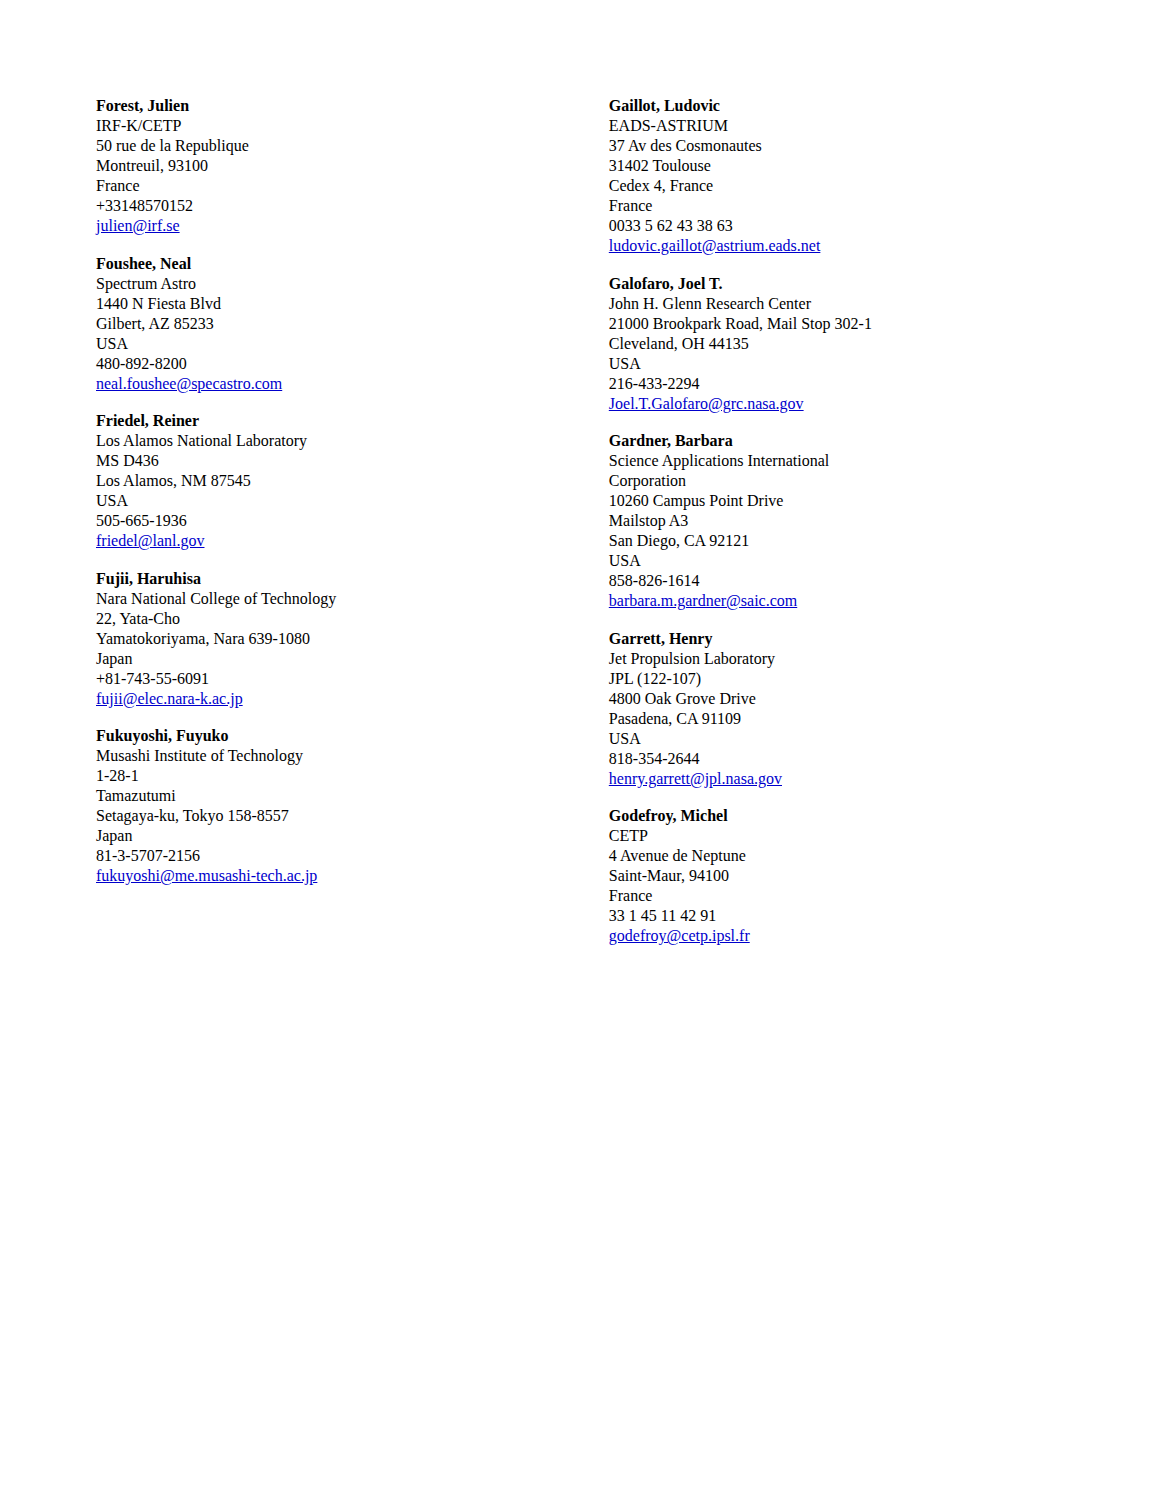Forest, Julien
IRF-K/CETP
50 rue de la Republique
Montreuil, 93100
France
+33148570152
julien@irf.se
Foushee, Neal
Spectrum Astro
1440 N Fiesta Blvd
Gilbert, AZ 85233
USA
480-892-8200
neal.foushee@specastro.com
Friedel, Reiner
Los Alamos National Laboratory
MS D436
Los Alamos, NM 87545
USA
505-665-1936
friedel@lanl.gov
Fujii, Haruhisa
Nara National College of Technology
22, Yata-Cho
Yamatokoriyama, Nara 639-1080
Japan
+81-743-55-6091
fujii@elec.nara-k.ac.jp
Fukuyoshi, Fuyuko
Musashi Institute of Technology
1-28-1
Tamazutumi
Setagaya-ku, Tokyo 158-8557
Japan
81-3-5707-2156
fukuyoshi@me.musashi-tech.ac.jp
Gaillot, Ludovic
EADS-ASTRIUM
37 Av des Cosmonautes
31402 Toulouse
Cedex 4, France
France
0033 5 62 43 38 63
ludovic.gaillot@astrium.eads.net
Galofaro, Joel T.
John H. Glenn Research Center
21000 Brookpark Road, Mail Stop 302-1
Cleveland, OH 44135
USA
216-433-2294
Joel.T.Galofaro@grc.nasa.gov
Gardner, Barbara
Science Applications International
Corporation
10260 Campus Point Drive
Mailstop A3
San Diego, CA 92121
USA
858-826-1614
barbara.m.gardner@saic.com
Garrett, Henry
Jet Propulsion Laboratory
JPL (122-107)
4800 Oak Grove Drive
Pasadena, CA 91109
USA
818-354-2644
henry.garrett@jpl.nasa.gov
Godefroy, Michel
CETP
4 Avenue de Neptune
Saint-Maur, 94100
France
33 1 45 11 42 91
godefroy@cetp.ipsl.fr